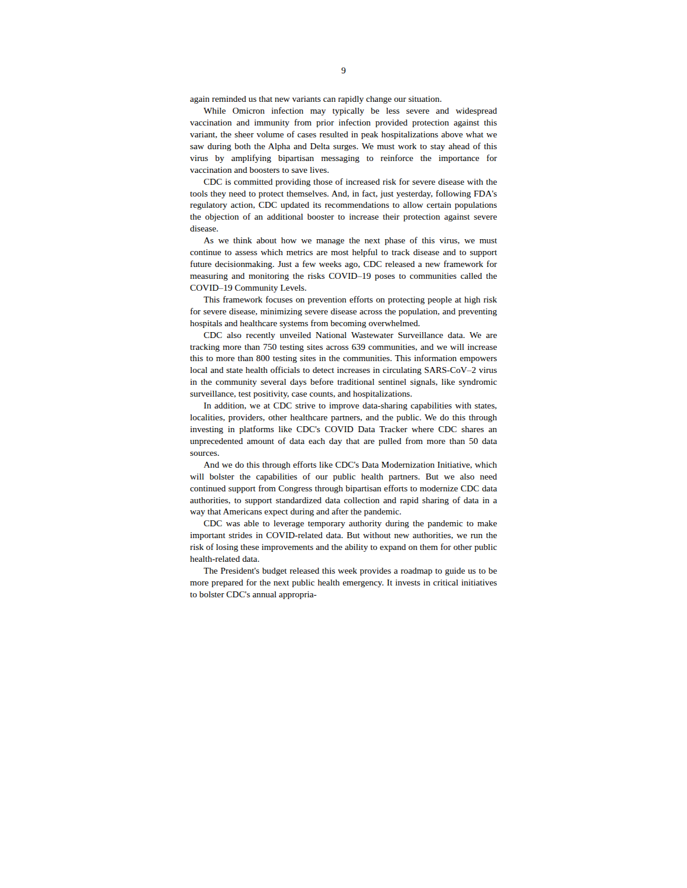9
again reminded us that new variants can rapidly change our situation.
While Omicron infection may typically be less severe and widespread vaccination and immunity from prior infection provided protection against this variant, the sheer volume of cases resulted in peak hospitalizations above what we saw during both the Alpha and Delta surges. We must work to stay ahead of this virus by amplifying bipartisan messaging to reinforce the importance for vaccination and boosters to save lives.
CDC is committed providing those of increased risk for severe disease with the tools they need to protect themselves. And, in fact, just yesterday, following FDA's regulatory action, CDC updated its recommendations to allow certain populations the objection of an additional booster to increase their protection against severe disease.
As we think about how we manage the next phase of this virus, we must continue to assess which metrics are most helpful to track disease and to support future decisionmaking. Just a few weeks ago, CDC released a new framework for measuring and monitoring the risks COVID–19 poses to communities called the COVID–19 Community Levels.
This framework focuses on prevention efforts on protecting people at high risk for severe disease, minimizing severe disease across the population, and preventing hospitals and healthcare systems from becoming overwhelmed.
CDC also recently unveiled National Wastewater Surveillance data. We are tracking more than 750 testing sites across 639 communities, and we will increase this to more than 800 testing sites in the communities. This information empowers local and state health officials to detect increases in circulating SARS-CoV–2 virus in the community several days before traditional sentinel signals, like syndromic surveillance, test positivity, case counts, and hospitalizations.
In addition, we at CDC strive to improve data-sharing capabilities with states, localities, providers, other healthcare partners, and the public. We do this through investing in platforms like CDC's COVID Data Tracker where CDC shares an unprecedented amount of data each day that are pulled from more than 50 data sources.
And we do this through efforts like CDC's Data Modernization Initiative, which will bolster the capabilities of our public health partners. But we also need continued support from Congress through bipartisan efforts to modernize CDC data authorities, to support standardized data collection and rapid sharing of data in a way that Americans expect during and after the pandemic.
CDC was able to leverage temporary authority during the pandemic to make important strides in COVID-related data. But without new authorities, we run the risk of losing these improvements and the ability to expand on them for other public health-related data.
The President's budget released this week provides a roadmap to guide us to be more prepared for the next public health emergency. It invests in critical initiatives to bolster CDC's annual appropria-